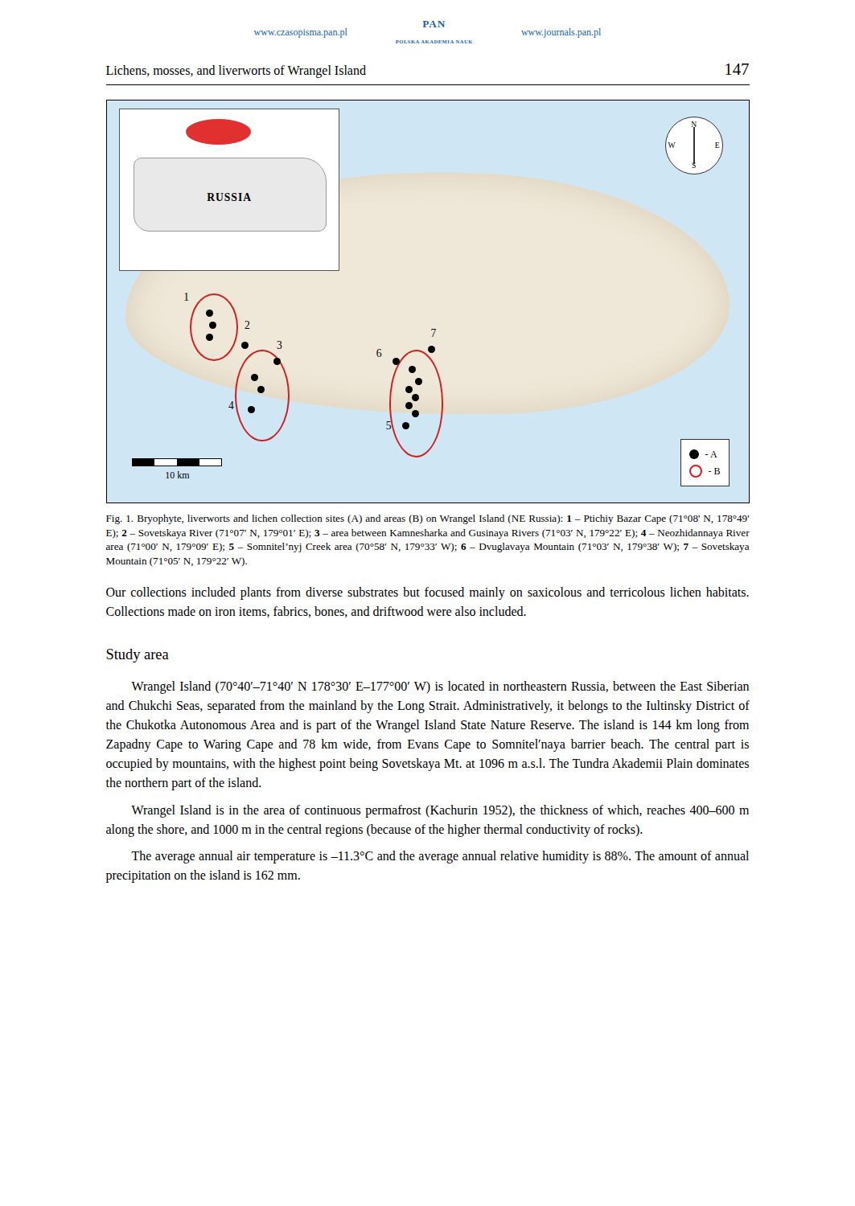www.czasopisma.pan.pl PAN
POLSKA AKADEMIA NAUK www.journals.pan.pl
Lichens, mosses, and liverworts of Wrangel Island 147
RUSSIA
N S E W
1
2
3
4
5
6
7
- A
- B
10 km
Fig. 1. Bryophyte, liverworts and lichen collection sites (A) and areas (B) on Wrangel Island (NE Russia): 1 – Ptichiy Bazar Cape (71°08' N, 178°49' E); 2 – Sovetskaya River (71°07′ N, 179°01′ E); 3 – area between Kamnesharka and Gusinaya Rivers (71°03′ N, 179°22′ E); 4 – Neozhidannaya River area (71°00′ N, 179°09′ E); 5 – Somnitel’nyj Creek area (70°58′ N, 179°33′ W); 6 – Dvuglavaya Mountain (71°03′ N, 179°38′ W); 7 – Sovetskaya Mountain (71°05′ N, 179°22′ W).
Our collections included plants from diverse substrates but focused mainly on saxicolous and terricolous lichen habitats. Collections made on iron items, fabrics, bones, and driftwood were also included.
Study area
Wrangel Island (70°40′–71°40′ N 178°30′ E–177°00′ W) is located in northeastern Russia, between the East Siberian and Chukchi Seas, separated from the mainland by the Long Strait. Administratively, it belongs to the Iultinsky District of the Chukotka Autonomous Area and is part of the Wrangel Island State Nature Reserve. The island is 144 km long from Zapadny Cape to Waring Cape and 78 km wide, from Evans Cape to Somnitel′naya barrier beach. The central part is occupied by mountains, with the highest point being Sovetskaya Mt. at 1096 m a.s.l. The Tundra Akademii Plain dominates the northern part of the island.
Wrangel Island is in the area of continuous permafrost (Kachurin 1952), the thickness of which, reaches 400–600 m along the shore, and 1000 m in the central regions (because of the higher thermal conductivity of rocks).
The average annual air temperature is –11.3°C and the average annual relative humidity is 88%. The amount of annual precipitation on the island is 162 mm.